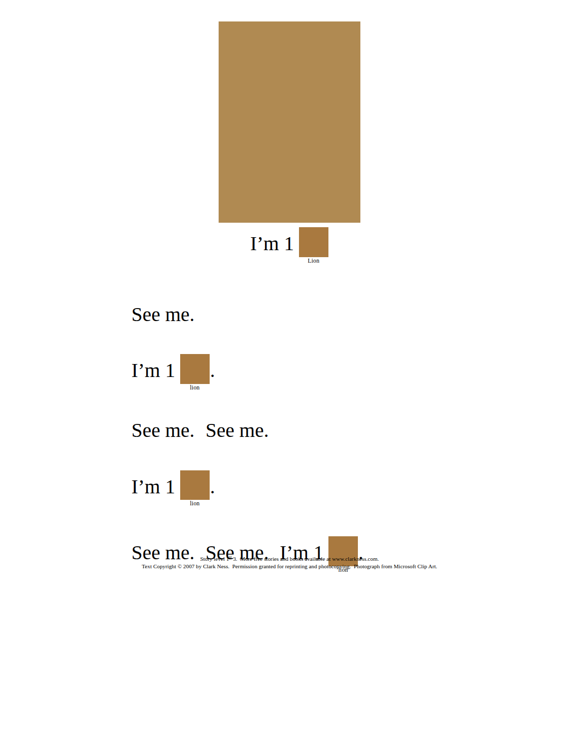I’m 1 Lion
See me.
I’m 1 lion.
See me. See me.
I’m 1 lion.
See me. See me. I’m 1 lion.
Story level 1st 3. More free stories and books available at www.clarkness.com.
Text Copyright © 2007 by Clark Ness. Permission granted for reprinting and photocopying. Photograph from Microsoft Clip Art.